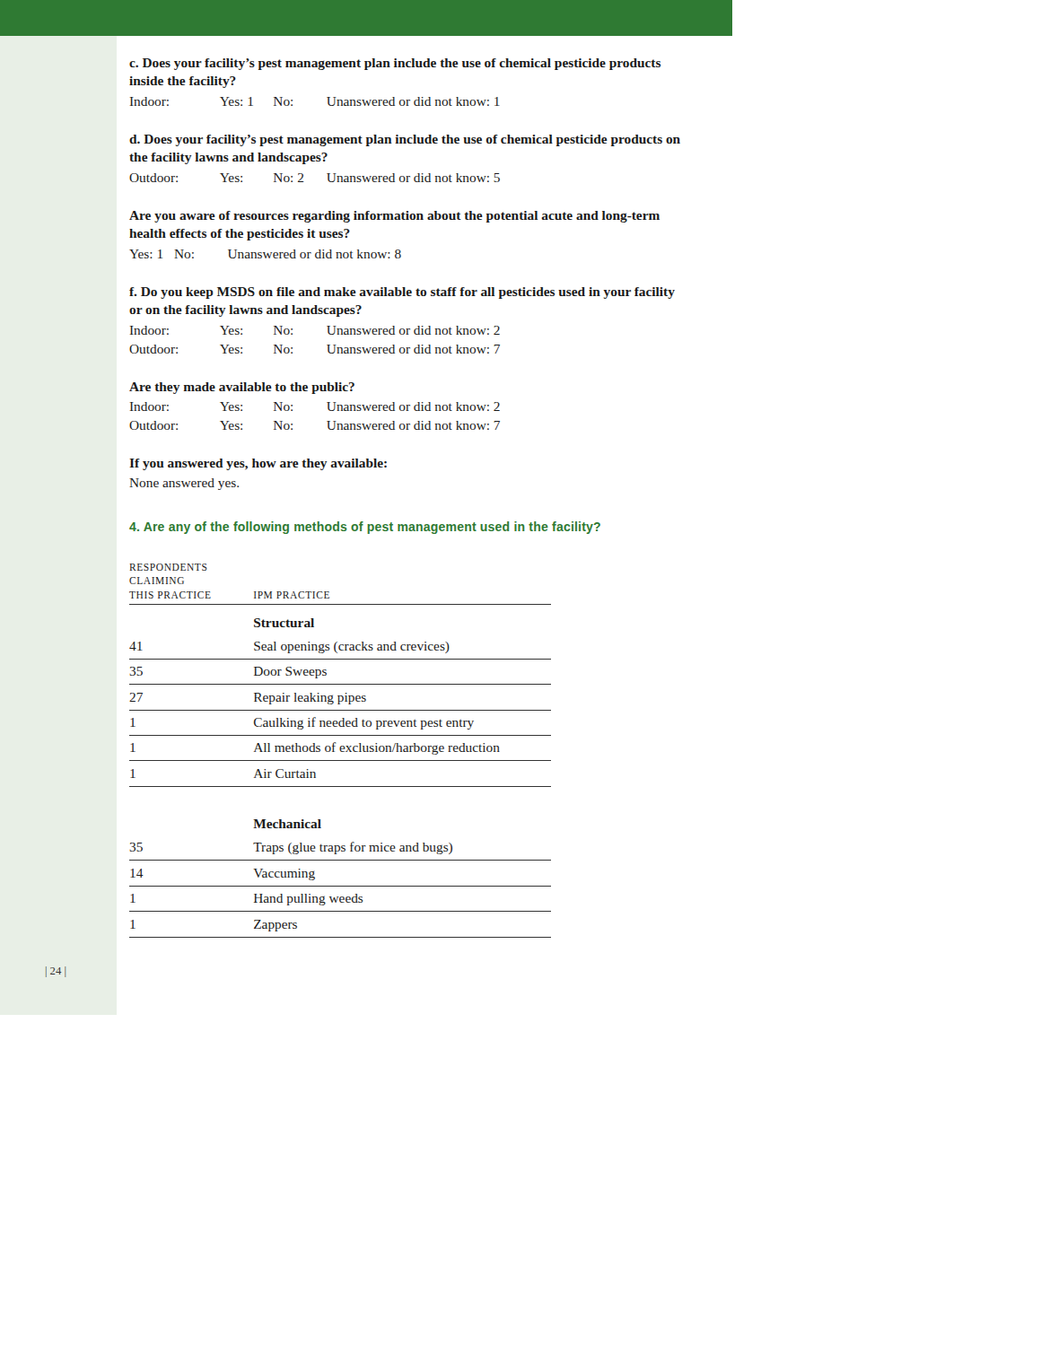c. Does your facility’s pest management plan include the use of chemical pesticide products inside the facility?
Indoor: Yes: 1 No: Unanswered or did not know: 1
d. Does your facility’s pest management plan include the use of chemical pesticide products on the facility lawns and landscapes?
Outdoor: Yes: No: 2 Unanswered or did not know: 5
Are you aware of resources regarding information about the potential acute and long-term health effects of the pesticides it uses?
Yes: 1 No: Unanswered or did not know: 8
f. Do you keep MSDS on file and make available to staff for all pesticides used in your facility or on the facility lawns and landscapes?
Indoor: Yes: No: Unanswered or did not know: 2
Outdoor: Yes: No: Unanswered or did not know: 7
Are they made available to the public?
Indoor: Yes: No: Unanswered or did not know: 2
Outdoor: Yes: No: Unanswered or did not know: 7
If you answered yes, how are they available:
None answered yes.
4. Are any of the following methods of pest management used in the facility?
| RESPONDENTS CLAIMING THIS PRACTICE | IPM PRACTICE |
| | Structural |
| 41 | Seal openings (cracks and crevices) |
| 35 | Door Sweeps |
| 27 | Repair leaking pipes |
| 1 | Caulking if needed to prevent pest entry |
| 1 | All methods of exclusion/harborge reduction |
| 1 | Air Curtain |
| | Mechanical |
| 35 | Traps (glue traps for mice and bugs) |
| 14 | Vaccuming |
| 1 | Hand pulling weeds |
| 1 | Zappers |
| 24 |